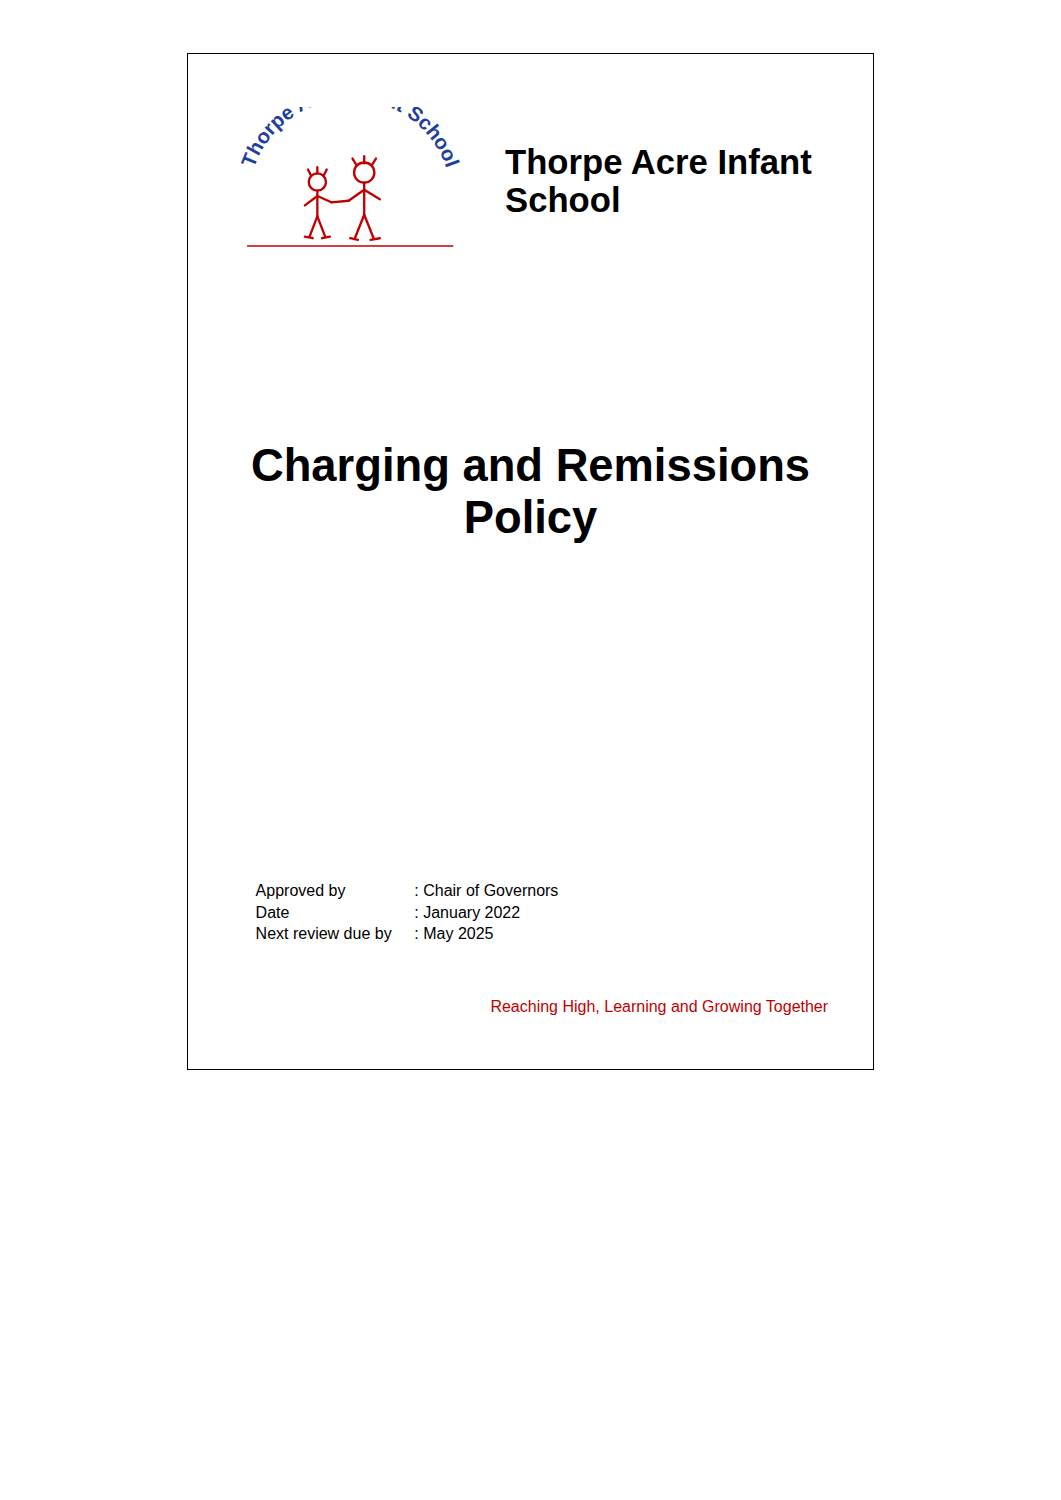Thorpe Acre Infant School
Thorpe Acre Infant School
Charging and Remissions
Policy
| Approved by | : Chair of Governors |
| Date | : January 2022 |
| Next review due by | : May 2025 |
Reaching High, Learning and Growing Together